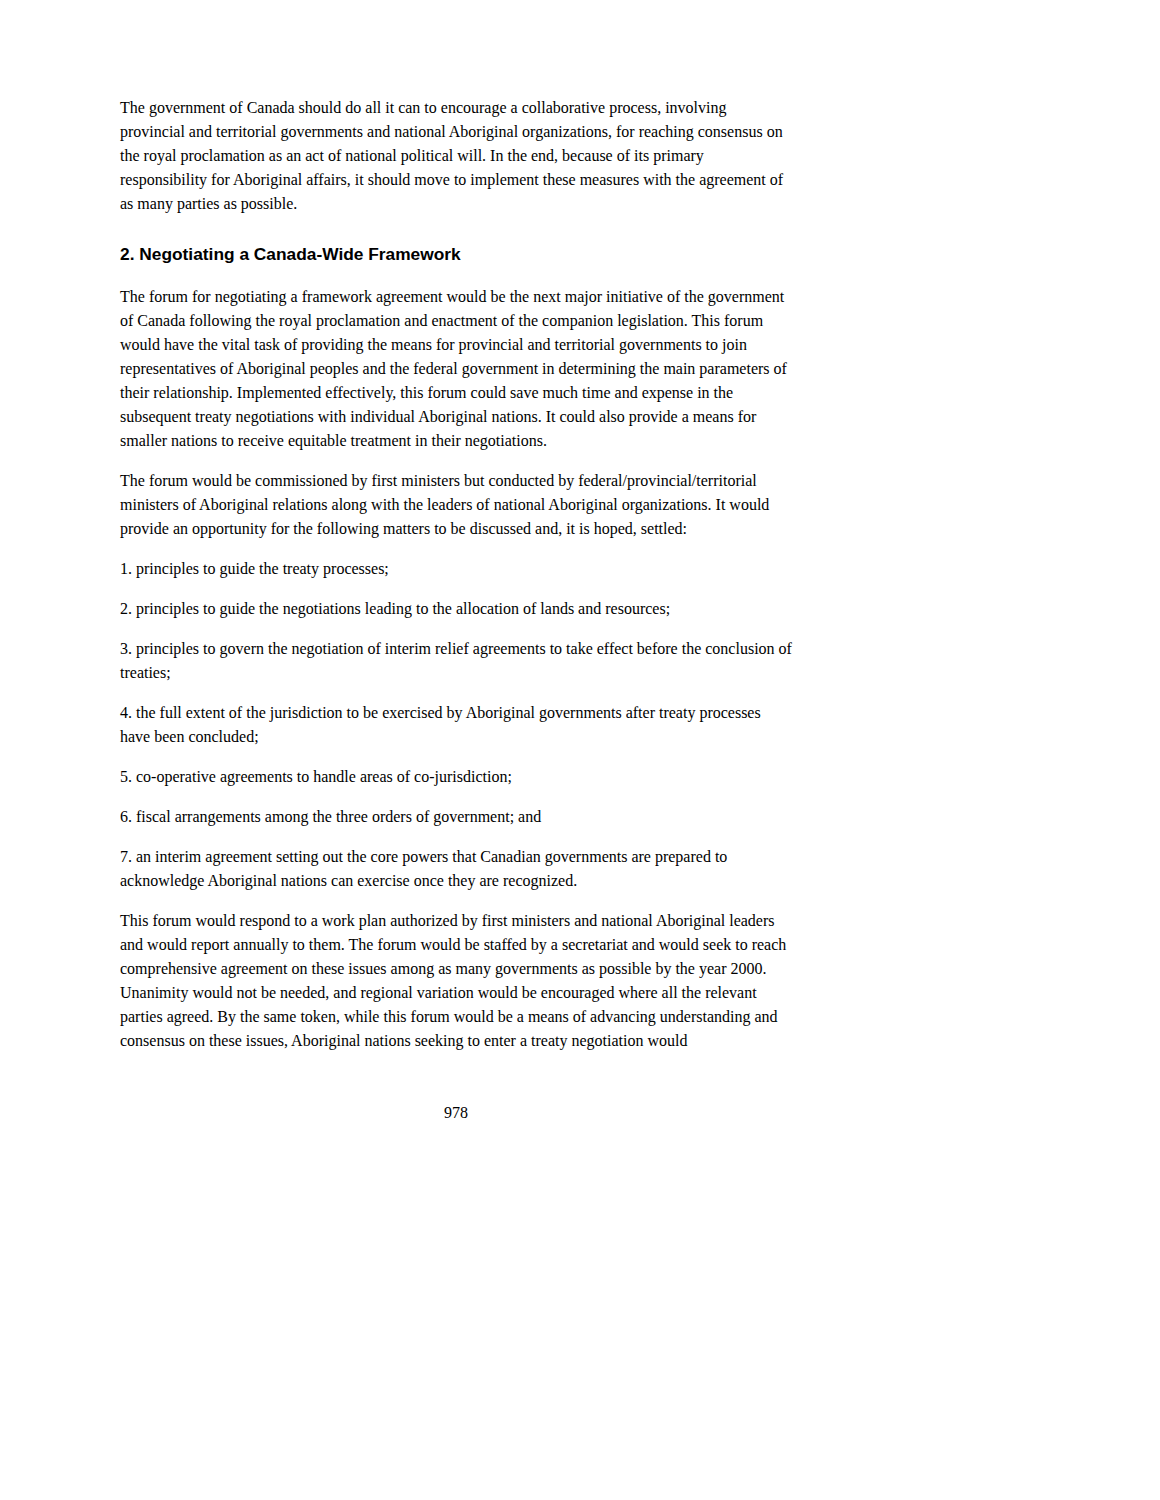The government of Canada should do all it can to encourage a collaborative process, involving provincial and territorial governments and national Aboriginal organizations, for reaching consensus on the royal proclamation as an act of national political will. In the end, because of its primary responsibility for Aboriginal affairs, it should move to implement these measures with the agreement of as many parties as possible.
2. Negotiating a Canada-Wide Framework
The forum for negotiating a framework agreement would be the next major initiative of the government of Canada following the royal proclamation and enactment of the companion legislation. This forum would have the vital task of providing the means for provincial and territorial governments to join representatives of Aboriginal peoples and the federal government in determining the main parameters of their relationship. Implemented effectively, this forum could save much time and expense in the subsequent treaty negotiations with individual Aboriginal nations. It could also provide a means for smaller nations to receive equitable treatment in their negotiations.
The forum would be commissioned by first ministers but conducted by federal/provincial/territorial ministers of Aboriginal relations along with the leaders of national Aboriginal organizations. It would provide an opportunity for the following matters to be discussed and, it is hoped, settled:
1. principles to guide the treaty processes;
2. principles to guide the negotiations leading to the allocation of lands and resources;
3. principles to govern the negotiation of interim relief agreements to take effect before the conclusion of treaties;
4. the full extent of the jurisdiction to be exercised by Aboriginal governments after treaty processes have been concluded;
5. co-operative agreements to handle areas of co-jurisdiction;
6. fiscal arrangements among the three orders of government; and
7. an interim agreement setting out the core powers that Canadian governments are prepared to acknowledge Aboriginal nations can exercise once they are recognized.
This forum would respond to a work plan authorized by first ministers and national Aboriginal leaders and would report annually to them. The forum would be staffed by a secretariat and would seek to reach comprehensive agreement on these issues among as many governments as possible by the year 2000. Unanimity would not be needed, and regional variation would be encouraged where all the relevant parties agreed. By the same token, while this forum would be a means of advancing understanding and consensus on these issues, Aboriginal nations seeking to enter a treaty negotiation would
978